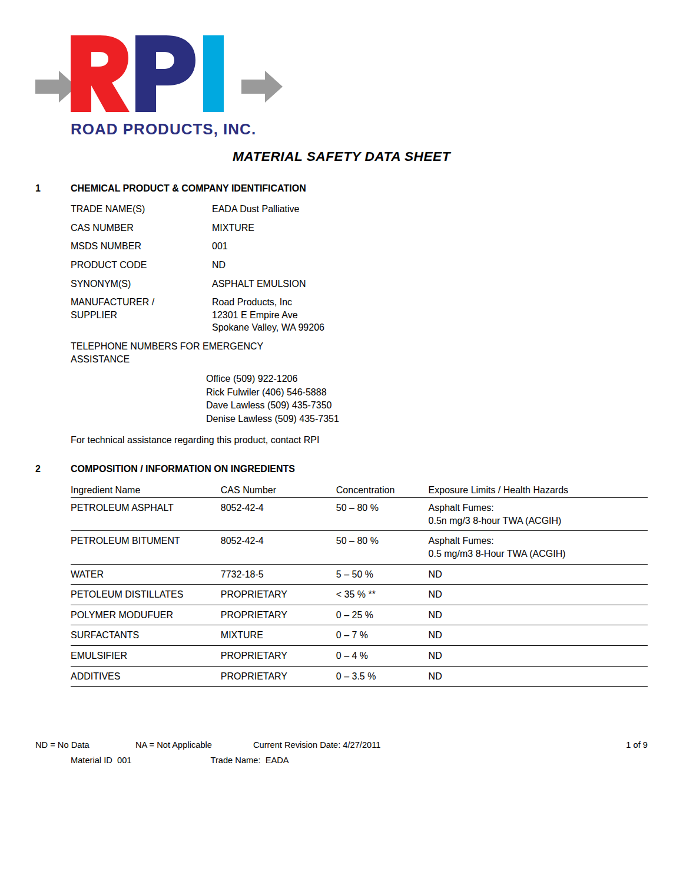ROAD PRODUCTS, INC.
MATERIAL SAFETY DATA SHEET
1 CHEMICAL PRODUCT & COMPANY IDENTIFICATION
| TRADE NAME(S) | EADA Dust Palliative |
| CAS NUMBER | MIXTURE |
| MSDS NUMBER | 001 |
| PRODUCT CODE | ND |
| SYNONYM(S) | ASPHALT EMULSION |
| MANUFACTURER / SUPPLIER | Road Products, Inc 12301 E Empire Ave Spokane Valley, WA 99206 |
TELEPHONE NUMBERS FOR EMERGENCY ASSISTANCE
Office (509) 922-1206
Rick Fulwiler (406) 546-5888
Dave Lawless (509) 435-7350
Denise Lawless (509) 435-7351
For technical assistance regarding this product, contact RPI
2 COMPOSITION / INFORMATION ON INGREDIENTS
| Ingredient Name | CAS Number | Concentration | Exposure Limits / Health Hazards |
| --- | --- | --- | --- |
| PETROLEUM ASPHALT | 8052-42-4 | 50 – 80 % | Asphalt Fumes: 0.5n mg/3 8-hour TWA (ACGIH) |
| PETROLEUM BITUMENT | 8052-42-4 | 50 – 80 % | Asphalt Fumes: 0.5 mg/m3 8-Hour TWA (ACGIH) |
| WATER | 7732-18-5 | 5 – 50 % | ND |
| PETOLEUM DISTILLATES | PROPRIETARY | < 35 % ** | ND |
| POLYMER MODUFUER | PROPRIETARY | 0 – 25 % | ND |
| SURFACTANTS | MIXTURE | 0 – 7 % | ND |
| EMULSIFIER | PROPRIETARY | 0 – 4 % | ND |
| ADDITIVES | PROPRIETARY | 0 – 3.5 % | ND |
ND = No Data NA = Not Applicable Current Revision Date: 4/27/2011 1 of 9
Material ID 001 Trade Name: EADA